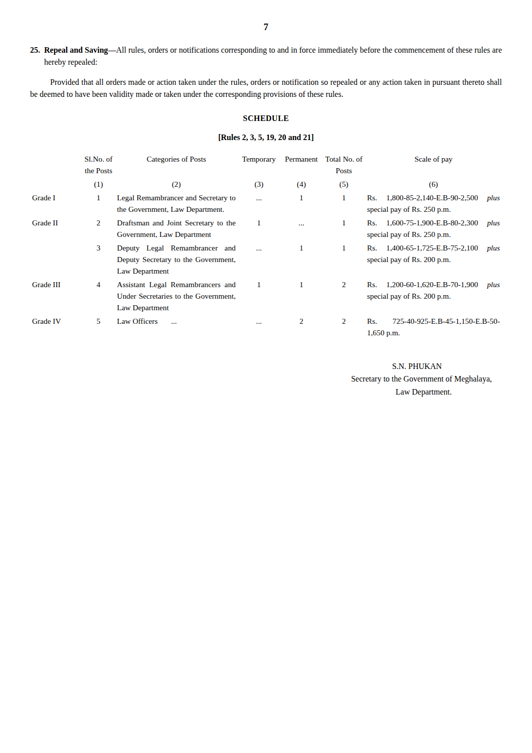7
25.
Repeal and Saving—All rules, orders or notifications corresponding to and in force immediately before the commencement of these rules are hereby repealed:
Provided that all orders made or action taken under the rules, orders or notification so repealed or any action taken in pursuant thereto shall be deemed to have been validity made or taken under the corresponding provisions of these rules.
SCHEDULE
[Rules 2, 3, 5, 19, 20 and 21]
| | Sl.No. of the Posts | Categories of Posts | Temporary | Permanent | Total No. of Posts | Scale of pay |
| --- | --- | --- | --- | --- | --- | --- |
| | (1) | (2) | (3) | (4) | (5) | (6) |
| Grade I | 1 | Legal Remambrancer and Secretary to the Government, Law Department. | ... | 1 | 1 | Rs. 1,800-85-2,140-E.B-90-2,500 plus special pay of Rs. 250 p.m. |
| Grade II | 2 | Draftsman and Joint Secretary to the Government, Law Department | 1 | ... | 1 | Rs. 1,600-75-1,900-E.B-80-2,300 plus special pay of Rs. 250 p.m. |
| | 3 | Deputy Legal Remambrancer and Deputy Secretary to the Government, Law Department | ... | 1 | 1 | Rs. 1,400-65-1,725-E.B-75-2,100 plus special pay of Rs. 200 p.m. |
| Grade III | 4 | Assistant Legal Remambrancers and Under Secretaries to the Government, Law Department | 1 | 1 | 2 | Rs. 1,200-60-1,620-E.B-70-1,900 plus special pay of Rs. 200 p.m. |
| Grade IV | 5 | Law Officers ... | ... | 2 | 2 | Rs. 725-40-925-E.B-45-1,150-E.B-50-1,650 p.m. |
S.N. PHUKAN
Secretary to the Government of Meghalaya,
Law Department.